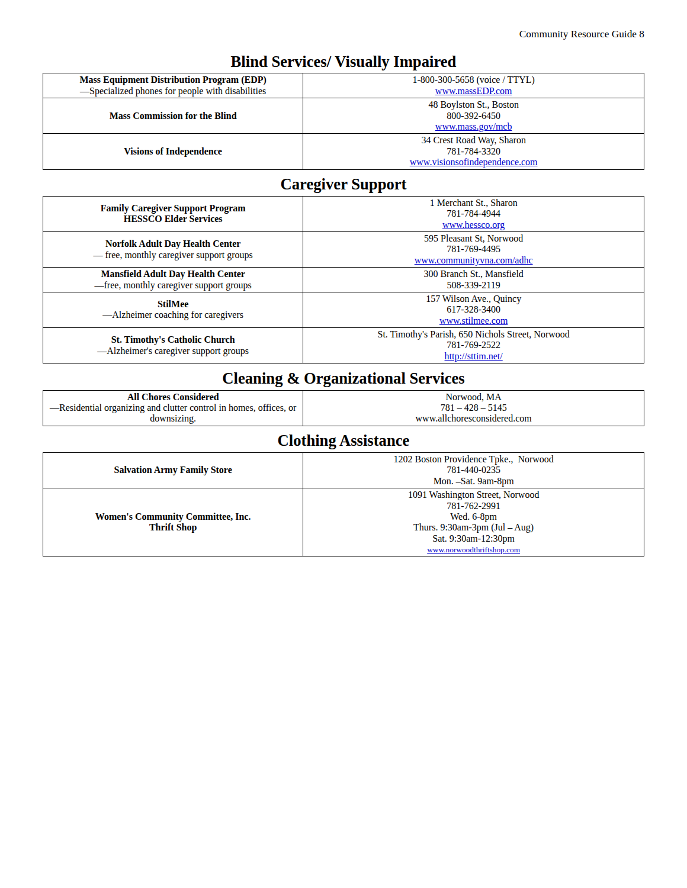Community Resource Guide 8
Blind Services/ Visually Impaired
| Mass Equipment Distribution Program (EDP) —Specialized phones for people with disabilities | 1-800-300-5658 (voice / TTYL) www.massEDP.com |
| Mass Commission for the Blind | 48 Boylston St., Boston 800-392-6450 www.mass.gov/mcb |
| Visions of Independence | 34 Crest Road Way, Sharon 781-784-3320 www.visionsofindependence.com |
Caregiver Support
| Family Caregiver Support Program HESSCO Elder Services | 1 Merchant St., Sharon 781-784-4944 www.hessco.org |
| Norfolk Adult Day Health Center — free, monthly caregiver support groups | 595 Pleasant St, Norwood 781-769-4495 www.communityvna.com/adhc |
| Mansfield Adult Day Health Center —free, monthly caregiver support groups | 300 Branch St., Mansfield 508-339-2119 |
| StilMee —Alzheimer coaching for caregivers | 157 Wilson Ave., Quincy 617-328-3400 www.stilmee.com |
| St. Timothy's Catholic Church —Alzheimer's caregiver support groups | St. Timothy's Parish, 650 Nichols Street, Norwood 781-769-2522 http://sttim.net/ |
Cleaning & Organizational Services
| All Chores Considered —Residential organizing and clutter control in homes, offices, or downsizing. | Norwood, MA 781 – 428 – 5145 www.allchoresconsidered.com |
Clothing Assistance
| Salvation Army Family Store | 1202 Boston Providence Tpke., Norwood 781-440-0235 Mon. –Sat. 9am-8pm |
| Women's Community Committee, Inc. Thrift Shop | 1091 Washington Street, Norwood 781-762-2991 Wed. 6-8pm Thurs. 9:30am-3pm (Jul – Aug) Sat. 9:30am-12:30pm www.norwoodthriftshop.com |